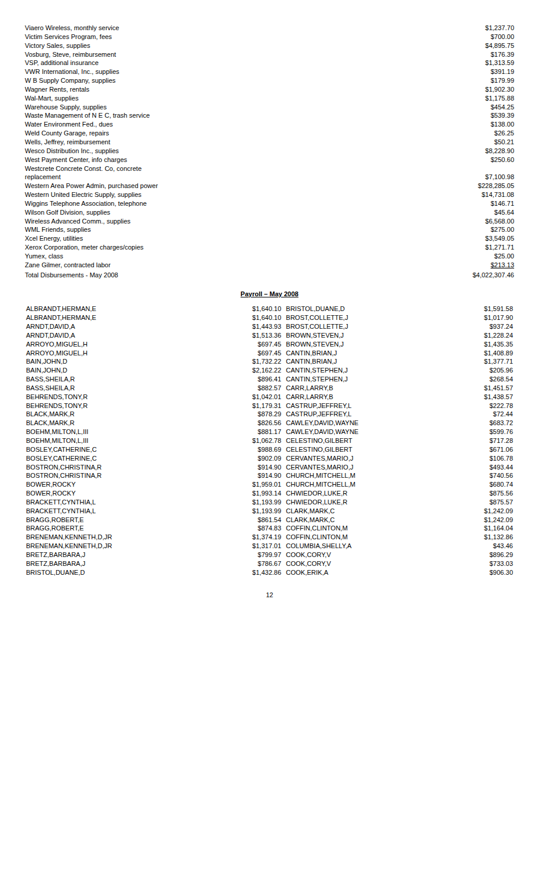| Viaero Wireless, monthly service | $1,237.70 |
| Victim Services Program, fees | $700.00 |
| Victory Sales, supplies | $4,895.75 |
| Vosburg, Steve, reimbursement | $176.39 |
| VSP, additional insurance | $1,313.59 |
| VWR International, Inc., supplies | $391.19 |
| W B Supply Company, supplies | $179.99 |
| Wagner Rents, rentals | $1,902.30 |
| Wal-Mart, supplies | $1,175.88 |
| Warehouse Supply, supplies | $454.25 |
| Waste Management of N E C, trash service | $539.39 |
| Water Environment Fed., dues | $138.00 |
| Weld County Garage, repairs | $26.25 |
| Wells, Jeffrey, reimbursement | $50.21 |
| Wesco Distribution Inc., supplies | $8,228.90 |
| West Payment Center, info charges | $250.60 |
| Westcrete Concrete Const. Co, concrete replacement | $7,100.98 |
| Western Area Power Admin, purchased power | $228,285.05 |
| Western United Electric Supply, supplies | $14,731.08 |
| Wiggins Telephone Association, telephone | $146.71 |
| Wilson Golf Division, supplies | $45.64 |
| Wireless Advanced Comm., supplies | $6,568.00 |
| WML Friends, supplies | $275.00 |
| Xcel Energy, utilities | $3,549.05 |
| Xerox Corporation, meter charges/copies | $1,271.71 |
| Yumex, class | $25.00 |
| Zane Gilmer, contracted labor | $213.13 |
| Total Disbursements - May 2008 | $4,022,307.46 |
Payroll – May 2008
| ALBRANDT,HERMAN,E | $1,640.10 | BRISTOL,DUANE,D | $1,591.58 |
| ALBRANDT,HERMAN,E | $1,640.10 | BROST,COLLETTE,J | $1,017.90 |
| ARNDT,DAVID,A | $1,443.93 | BROST,COLLETTE,J | $937.24 |
| ARNDT,DAVID,A | $1,513.36 | BROWN,STEVEN,J | $1,228.24 |
| ARROYO,MIGUEL,H | $697.45 | BROWN,STEVEN,J | $1,435.35 |
| ARROYO,MIGUEL,H | $697.45 | CANTIN,BRIAN,J | $1,408.89 |
| BAIN,JOHN,D | $1,732.22 | CANTIN,BRIAN,J | $1,377.71 |
| BAIN,JOHN,D | $2,162.22 | CANTIN,STEPHEN,J | $205.96 |
| BASS,SHEILA,R | $896.41 | CANTIN,STEPHEN,J | $268.54 |
| BASS,SHEILA,R | $882.57 | CARR,LARRY,B | $1,451.57 |
| BEHRENDS,TONY,R | $1,042.01 | CARR,LARRY,B | $1,438.57 |
| BEHRENDS,TONY,R | $1,179.31 | CASTRUP,JEFFREY,L | $222.78 |
| BLACK,MARK,R | $878.29 | CASTRUP,JEFFREY,L | $72.44 |
| BLACK,MARK,R | $826.56 | CAWLEY,DAVID,WAYNE | $683.72 |
| BOEHM,MILTON,L,III | $881.17 | CAWLEY,DAVID,WAYNE | $599.76 |
| BOEHM,MILTON,L,III | $1,062.78 | CELESTINO,GILBERT | $717.28 |
| BOSLEY,CATHERINE,C | $988.69 | CELESTINO,GILBERT | $671.06 |
| BOSLEY,CATHERINE,C | $902.09 | CERVANTES,MARIO,J | $106.78 |
| BOSTRON,CHRISTINA,R | $914.90 | CERVANTES,MARIO,J | $493.44 |
| BOSTRON,CHRISTINA,R | $914.90 | CHURCH,MITCHELL,M | $740.56 |
| BOWER,ROCKY | $1,959.01 | CHURCH,MITCHELL,M | $680.74 |
| BOWER,ROCKY | $1,993.14 | CHWIEDOR,LUKE,R | $875.56 |
| BRACKETT,CYNTHIA,L | $1,193.99 | CHWIEDOR,LUKE,R | $875.57 |
| BRACKETT,CYNTHIA,L | $1,193.99 | CLARK,MARK,C | $1,242.09 |
| BRAGG,ROBERT,E | $861.54 | CLARK,MARK,C | $1,242.09 |
| BRAGG,ROBERT,E | $874.83 | COFFIN,CLINTON,M | $1,164.04 |
| BRENEMAN,KENNETH,D,JR | $1,374.19 | COFFIN,CLINTON,M | $1,132.86 |
| BRENEMAN,KENNETH,D,JR | $1,317.01 | COLUMBIA,SHELLY,A | $43.46 |
| BRETZ,BARBARA,J | $799.97 | COOK,CORY,V | $896.29 |
| BRETZ,BARBARA,J | $786.67 | COOK,CORY,V | $733.03 |
| BRISTOL,DUANE,D | $1,432.86 | COOK,ERIK,A | $906.30 |
12